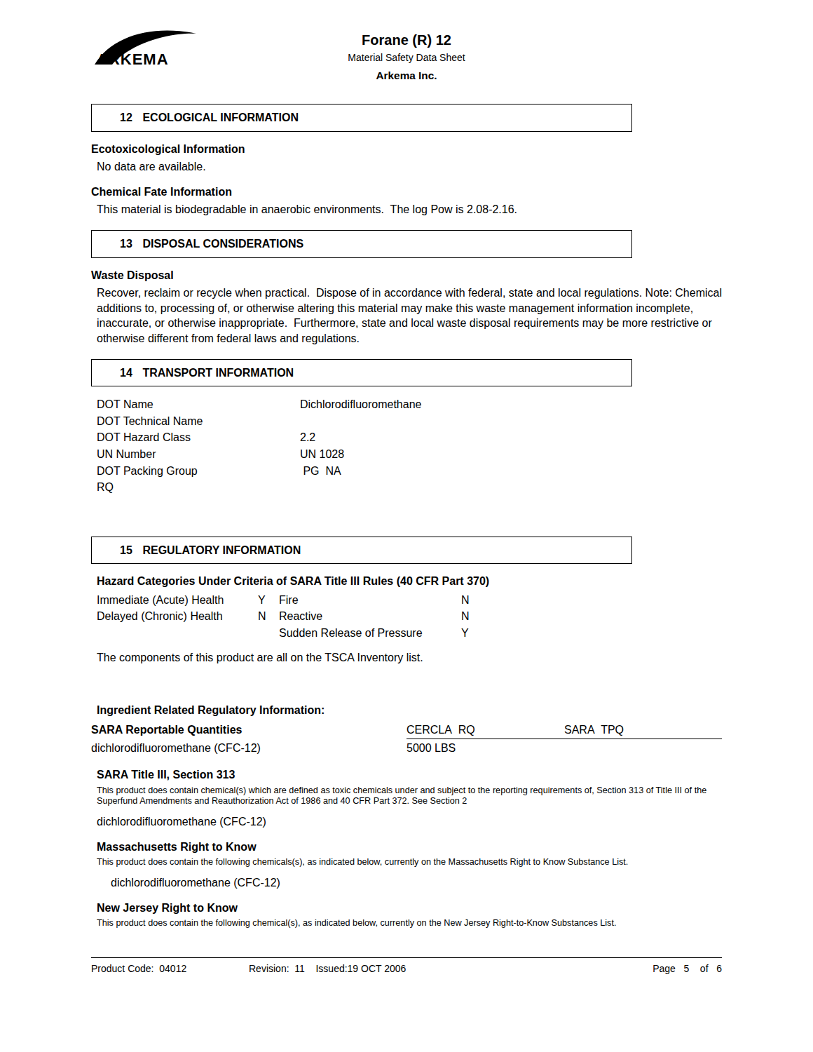ARKEMA
Forane (R) 12
Material Safety Data Sheet
Arkema Inc.
12 ECOLOGICAL INFORMATION
Ecotoxicological Information
No data are available.
Chemical Fate Information
This material is biodegradable in anaerobic environments. The log Pow is 2.08-2.16.
13 DISPOSAL CONSIDERATIONS
Waste Disposal
Recover, reclaim or recycle when practical. Dispose of in accordance with federal, state and local regulations. Note: Chemical additions to, processing of, or otherwise altering this material may make this waste management information incomplete, inaccurate, or otherwise inappropriate. Furthermore, state and local waste disposal requirements may be more restrictive or otherwise different from federal laws and regulations.
14 TRANSPORT INFORMATION
| DOT Name | Dichlorodifluoromethane |
| DOT Technical Name | |
| DOT Hazard Class | 2.2 |
| UN Number | UN 1028 |
| DOT Packing Group | PG NA |
| RQ | |
15 REGULATORY INFORMATION
Hazard Categories Under Criteria of SARA Title III Rules (40 CFR Part 370)
| Immediate (Acute) Health | Y | Fire | N |
| Delayed (Chronic) Health | N | Reactive | N |
| | | Sudden Release of Pressure | Y |
The components of this product are all on the TSCA Inventory list.
Ingredient Related Regulatory Information:
| SARA Reportable Quantities | CERCLA RQ | SARA TPQ |
| dichlorodifluoromethane (CFC-12) | 5000 LBS | |
SARA Title III, Section 313
This product does contain chemical(s) which are defined as toxic chemicals under and subject to the reporting requirements of, Section 313 of Title III of the Superfund Amendments and Reauthorization Act of 1986 and 40 CFR Part 372. See Section 2
dichlorodifluoromethane (CFC-12)
Massachusetts Right to Know
This product does contain the following chemicals(s), as indicated below, currently on the Massachusetts Right to Know Substance List.
dichlorodifluoromethane (CFC-12)
New Jersey Right to Know
This product does contain the following chemical(s), as indicated below, currently on the New Jersey Right-to-Know Substances List.
| Product Code: 04012 | Revision: 11 Issued:19 OCT 2006 | Page 5 of 6 |